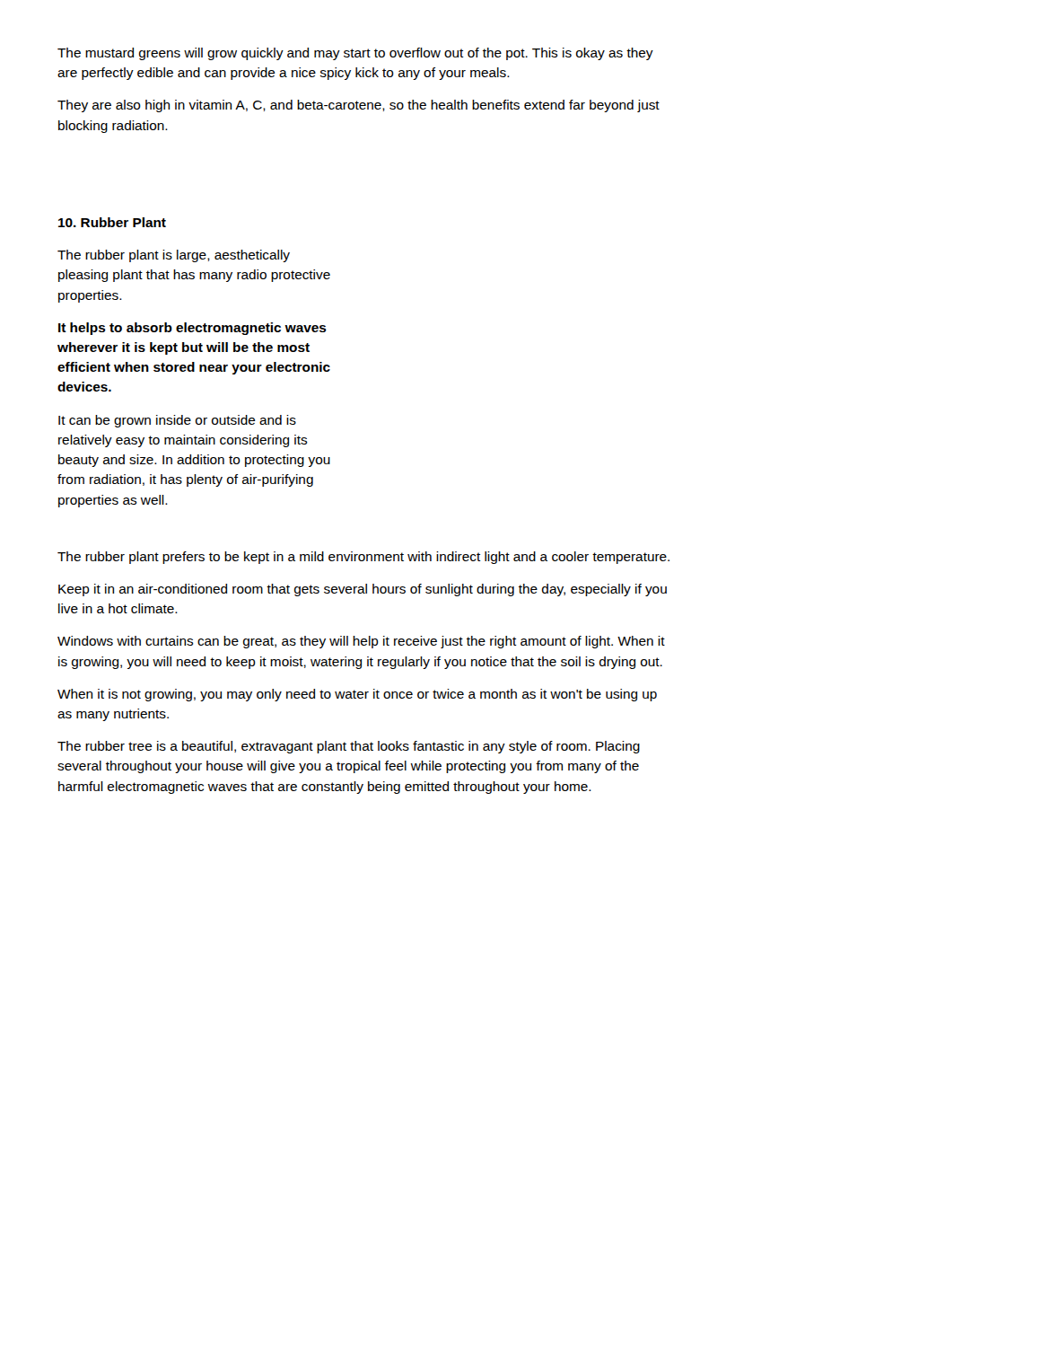The mustard greens will grow quickly and may start to overflow out of the pot. This is okay as they are perfectly edible and can provide a nice spicy kick to any of your meals.
They are also high in vitamin A, C, and beta-carotene, so the health benefits extend far beyond just blocking radiation.
10. Rubber Plant
The rubber plant is large, aesthetically pleasing plant that has many radio protective properties.
It helps to absorb electromagnetic waves wherever it is kept but will be the most efficient when stored near your electronic devices.
It can be grown inside or outside and is relatively easy to maintain considering its beauty and size. In addition to protecting you from radiation, it has plenty of air-purifying properties as well.
The rubber plant prefers to be kept in a mild environment with indirect light and a cooler temperature.
Keep it in an air-conditioned room that gets several hours of sunlight during the day, especially if you live in a hot climate.
Windows with curtains can be great, as they will help it receive just the right amount of light. When it is growing, you will need to keep it moist, watering it regularly if you notice that the soil is drying out.
When it is not growing, you may only need to water it once or twice a month as it won't be using up as many nutrients.
The rubber tree is a beautiful, extravagant plant that looks fantastic in any style of room. Placing several throughout your house will give you a tropical feel while protecting you from many of the harmful electromagnetic waves that are constantly being emitted throughout your home.